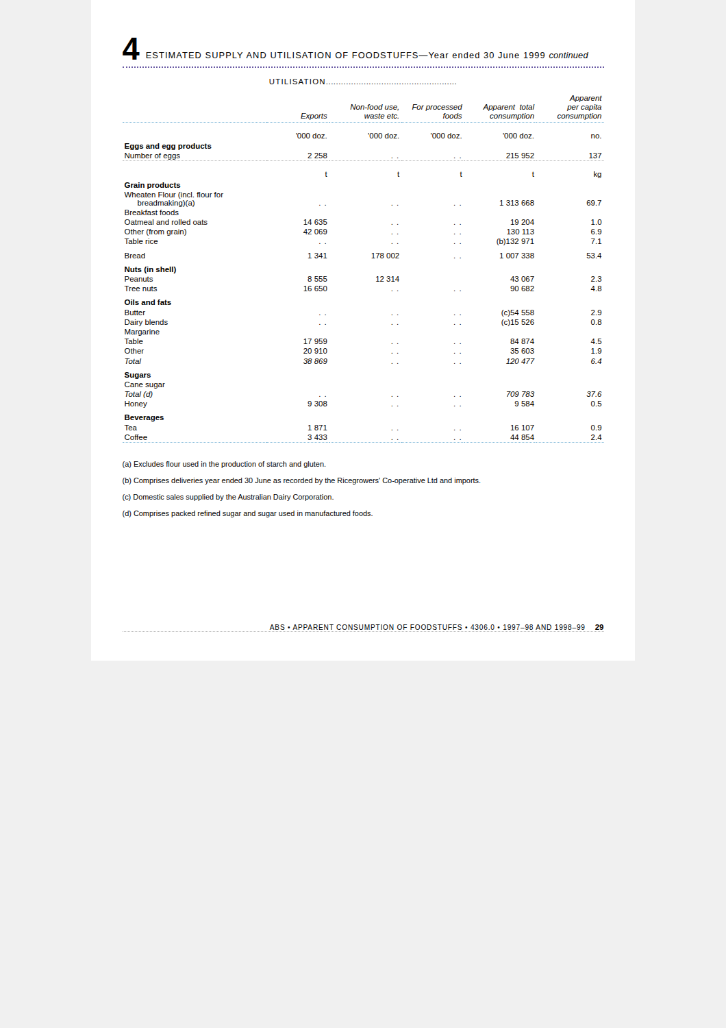4
ESTIMATED SUPPLY AND UTILISATION OF FOODSTUFFS—Year ended 30 June 1999 continued
UTILISATION....................................................
| | Exports | Non-food use, waste etc. | For processed foods | Apparent total consumption | Apparent per capita consumption |
| --- | --- | --- | --- | --- | --- |
| | '000 doz. | '000 doz. | '000 doz. | '000 doz. | no. |
| Eggs and egg products | |
| Number of eggs | 2 258 | . . | . . | 215 952 | 137 |
| | t | t | t | t | kg |
| Grain products | |
| Wheaten Flour (incl. flour for breadmaking)(a) | . . | . . | . . | 1 313 668 | 69.7 |
| Breakfast foods | |
| Oatmeal and rolled oats | 14 635 | . . | . . | 19 204 | 1.0 |
| Other (from grain) | 42 069 | . . | . . | 130 113 | 6.9 |
| Table rice | . . | . . | . . | (b)132 971 | 7.1 |
| Bread | 1 341 | 178 002 | . . | 1 007 338 | 53.4 |
| Nuts (in shell) | |
| Peanuts | 8 555 | 12 314 | | 43 067 | 2.3 |
| Tree nuts | 16 650 | . . | . . | 90 682 | 4.8 |
| Oils and fats | |
| Butter | . . | . . | . . | (c)54 558 | 2.9 |
| Dairy blends | . . | . . | . . | (c)15 526 | 0.8 |
| Margarine | |
| Table | 17 959 | . . | . . | 84 874 | 4.5 |
| Other | 20 910 | . . | . . | 35 603 | 1.9 |
| Total | 38 869 | . . | . . | 120 477 | 6.4 |
| Sugars | |
| Cane sugar | |
| Total (d) | . . | . . | . . | 709 783 | 37.6 |
| Honey | 9 308 | . . | . . | 9 584 | 0.5 |
| Beverages | |
| Tea | 1 871 | . . | . . | 16 107 | 0.9 |
| Coffee | 3 433 | . . | . . | 44 854 | 2.4 |
(a) Excludes flour used in the production of starch and gluten.
(b) Comprises deliveries year ended 30 June as recorded by the Ricegrowers' Co-operative Ltd and imports.
(c) Domestic sales supplied by the Australian Dairy Corporation.
(d) Comprises packed refined sugar and sugar used in manufactured foods.
ABS • APPARENT CONSUMPTION OF FOODSTUFFS • 4306.0 • 1997–98 AND 1998–99
29